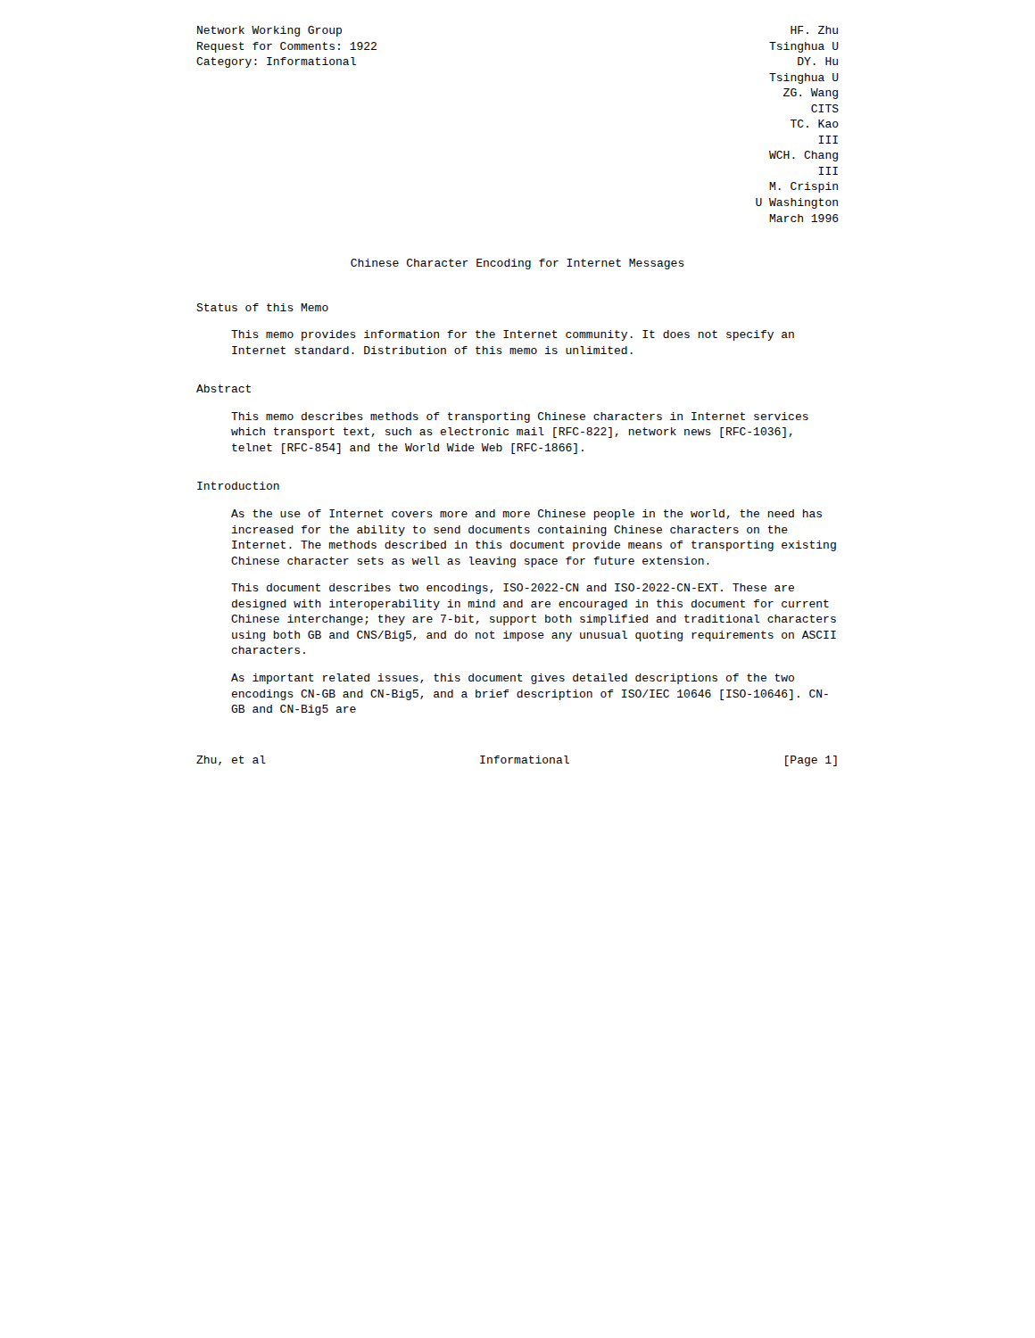| Network Working Group | HF. Zhu |
| Request for Comments: 1922 | Tsinghua U |
| Category: Informational | DY. Hu |
| | Tsinghua U |
| | ZG. Wang |
| | CITS |
| | TC. Kao |
| | III |
| | WCH. Chang |
| | III |
| | M. Crispin |
| | U Washington |
| | March 1996 |
Chinese Character Encoding for Internet Messages
Status of this Memo
This memo provides information for the Internet community. It does not specify an Internet standard. Distribution of this memo is unlimited.
Abstract
This memo describes methods of transporting Chinese characters in Internet services which transport text, such as electronic mail [RFC-822], network news [RFC-1036], telnet [RFC-854] and the World Wide Web [RFC-1866].
Introduction
As the use of Internet covers more and more Chinese people in the world, the need has increased for the ability to send documents containing Chinese characters on the Internet. The methods described in this document provide means of transporting existing Chinese character sets as well as leaving space for future extension.
This document describes two encodings, ISO-2022-CN and ISO-2022-CN-EXT. These are designed with interoperability in mind and are encouraged in this document for current Chinese interchange; they are 7-bit, support both simplified and traditional characters using both GB and CNS/Big5, and do not impose any unusual quoting requirements on ASCII characters.
As important related issues, this document gives detailed descriptions of the two encodings CN-GB and CN-Big5, and a brief description of ISO/IEC 10646 [ISO-10646]. CN-GB and CN-Big5 are
Zhu, et al Informational [Page 1]